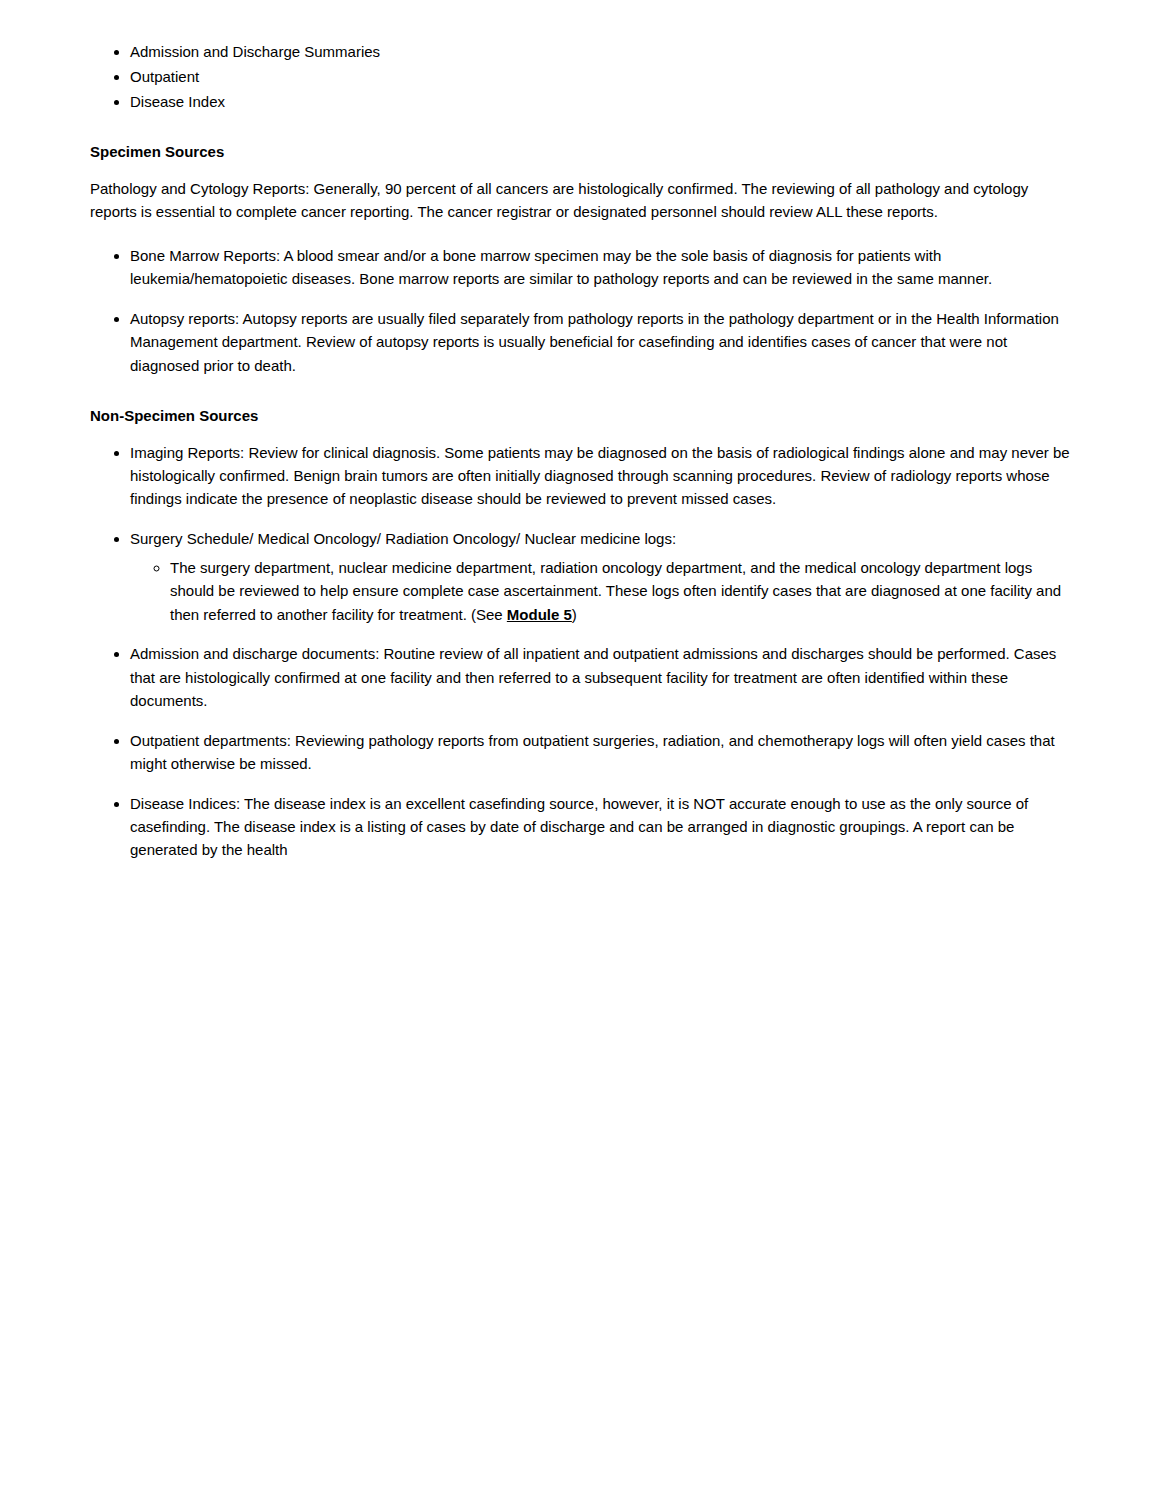Admission and Discharge Summaries
Outpatient
Disease Index
Specimen Sources
Pathology and Cytology Reports: Generally, 90 percent of all cancers are histologically confirmed. The reviewing of all pathology and cytology reports is essential to complete cancer reporting. The cancer registrar or designated personnel should review ALL these reports.
Bone Marrow Reports: A blood smear and/or a bone marrow specimen may be the sole basis of diagnosis for patients with leukemia/hematopoietic diseases. Bone marrow reports are similar to pathology reports and can be reviewed in the same manner.
Autopsy reports: Autopsy reports are usually filed separately from pathology reports in the pathology department or in the Health Information Management department. Review of autopsy reports is usually beneficial for casefinding and identifies cases of cancer that were not diagnosed prior to death.
Non-Specimen Sources
Imaging Reports: Review for clinical diagnosis. Some patients may be diagnosed on the basis of radiological findings alone and may never be histologically confirmed. Benign brain tumors are often initially diagnosed through scanning procedures. Review of radiology reports whose findings indicate the presence of neoplastic disease should be reviewed to prevent missed cases.
Surgery Schedule/ Medical Oncology/ Radiation Oncology/ Nuclear medicine logs:
The surgery department, nuclear medicine department, radiation oncology department, and the medical oncology department logs should be reviewed to help ensure complete case ascertainment. These logs often identify cases that are diagnosed at one facility and then referred to another facility for treatment. (See Module 5)
Admission and discharge documents: Routine review of all inpatient and outpatient admissions and discharges should be performed. Cases that are histologically confirmed at one facility and then referred to a subsequent facility for treatment are often identified within these documents.
Outpatient departments: Reviewing pathology reports from outpatient surgeries, radiation, and chemotherapy logs will often yield cases that might otherwise be missed.
Disease Indices: The disease index is an excellent casefinding source, however, it is NOT accurate enough to use as the only source of casefinding. The disease index is a listing of cases by date of discharge and can be arranged in diagnostic groupings. A report can be generated by the health